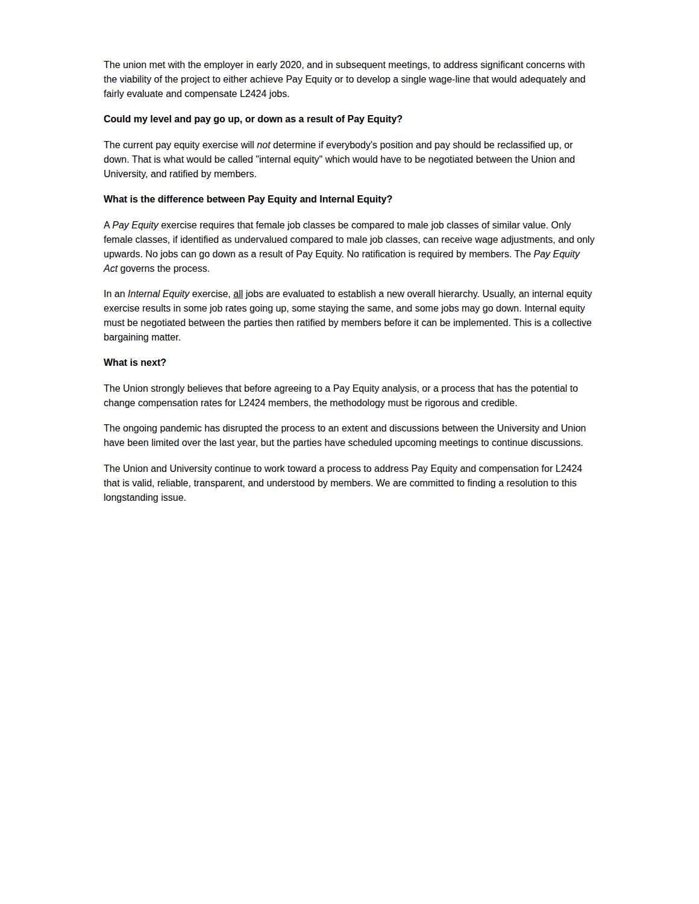The union met with the employer in early 2020, and in subsequent meetings, to address significant concerns with the viability of the project to either achieve Pay Equity or to develop a single wage-line that would adequately and fairly evaluate and compensate L2424 jobs.
Could my level and pay go up, or down as a result of Pay Equity?
The current pay equity exercise will not determine if everybody's position and pay should be reclassified up, or down. That is what would be called "internal equity" which would have to be negotiated between the Union and University, and ratified by members.
What is the difference between Pay Equity and Internal Equity?
A Pay Equity exercise requires that female job classes be compared to male job classes of similar value. Only female classes, if identified as undervalued compared to male job classes, can receive wage adjustments, and only upwards. No jobs can go down as a result of Pay Equity. No ratification is required by members. The Pay Equity Act governs the process.
In an Internal Equity exercise, all jobs are evaluated to establish a new overall hierarchy. Usually, an internal equity exercise results in some job rates going up, some staying the same, and some jobs may go down. Internal equity must be negotiated between the parties then ratified by members before it can be implemented. This is a collective bargaining matter.
What is next?
The Union strongly believes that before agreeing to a Pay Equity analysis, or a process that has the potential to change compensation rates for L2424 members, the methodology must be rigorous and credible.
The ongoing pandemic has disrupted the process to an extent and discussions between the University and Union have been limited over the last year, but the parties have scheduled upcoming meetings to continue discussions.
The Union and University continue to work toward a process to address Pay Equity and compensation for L2424 that is valid, reliable, transparent, and understood by members. We are committed to finding a resolution to this longstanding issue.